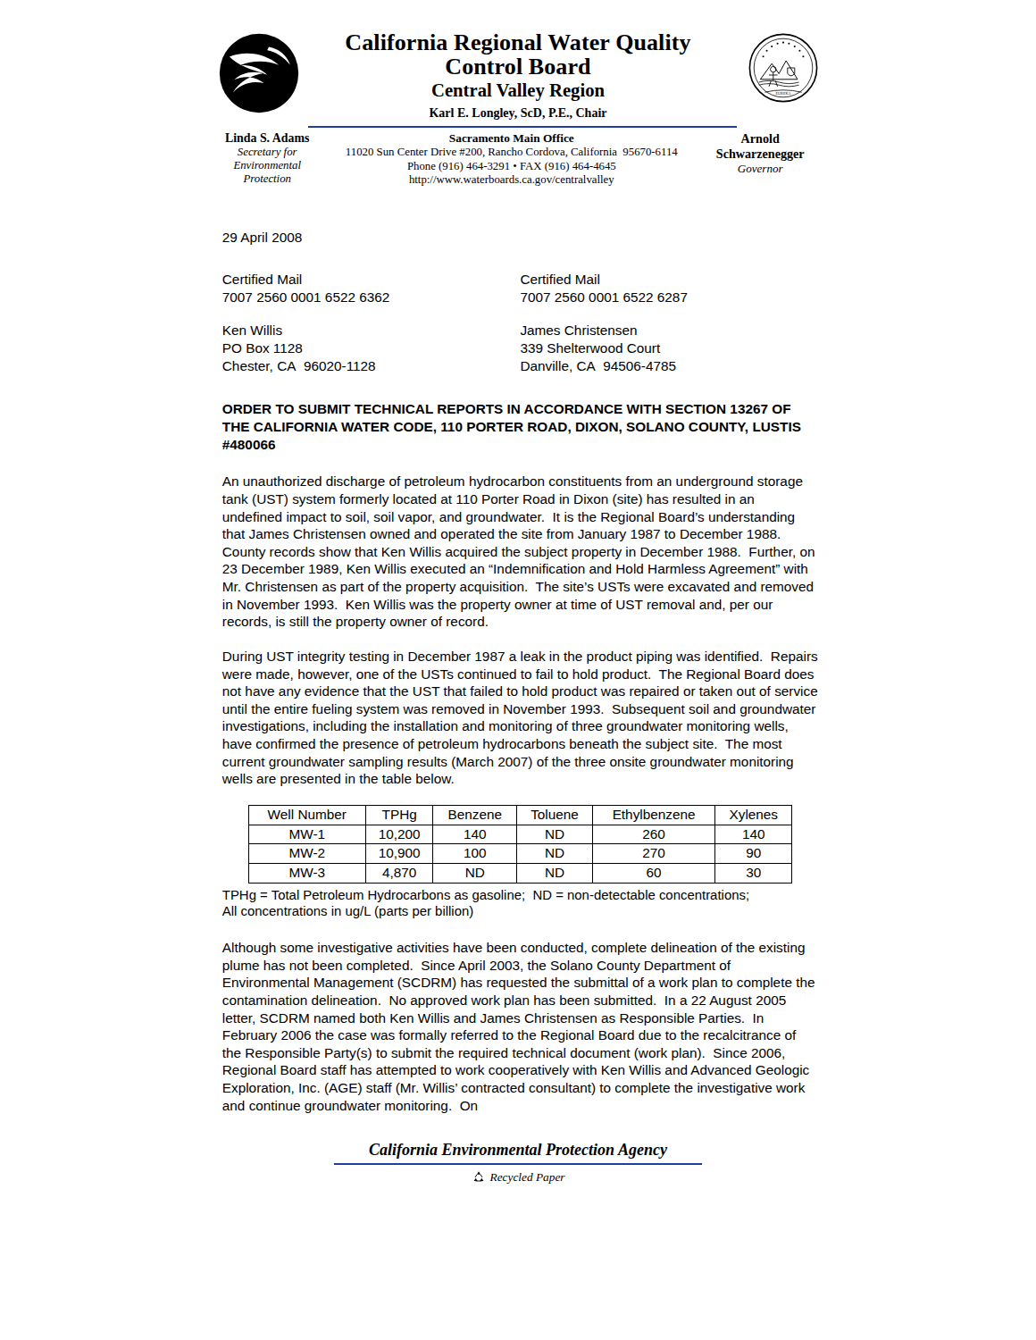EUREKA
California Regional Water Quality Control Board
Central Valley Region
Karl E. Longley, ScD, P.E., Chair
Linda S. Adams
Secretary for
Environmental
Protection
Sacramento Main Office
11020 Sun Center Drive #200, Rancho Cordova, California 95670-6114
Phone (916) 464-3291 • FAX (916) 464-4645
http://www.waterboards.ca.gov/centralvalley
Arnold
Schwarzenegger
Governor
29 April 2008
| Certified Mail 7007 2560 0001 6522 6362 Ken Willis PO Box 1128 Chester, CA 96020-1128 | Certified Mail 7007 2560 0001 6522 6287 James Christensen 339 Shelterwood Court Danville, CA 94506-4785 |
Order to submit technical reports in accordance with section 13267 of the California Water Code, 110 Porter Road, Dixon, Solano County, LUSTIS #480066
An unauthorized discharge of petroleum hydrocarbon constituents from an underground storage tank (UST) system formerly located at 110 Porter Road in Dixon (site) has resulted in an undefined impact to soil, soil vapor, and groundwater. It is the Regional Board’s understanding that James Christensen owned and operated the site from January 1987 to December 1988. County records show that Ken Willis acquired the subject property in December 1988. Further, on 23 December 1989, Ken Willis executed an “Indemnification and Hold Harmless Agreement” with Mr. Christensen as part of the property acquisition. The site’s USTs were excavated and removed in November 1993. Ken Willis was the property owner at time of UST removal and, per our records, is still the property owner of record.
During UST integrity testing in December 1987 a leak in the product piping was identified. Repairs were made, however, one of the USTs continued to fail to hold product. The Regional Board does not have any evidence that the UST that failed to hold product was repaired or taken out of service until the entire fueling system was removed in November 1993. Subsequent soil and groundwater investigations, including the installation and monitoring of three groundwater monitoring wells, have confirmed the presence of petroleum hydrocarbons beneath the subject site. The most current groundwater sampling results (March 2007) of the three onsite groundwater monitoring wells are presented in the table below.
| Well Number | TPHg | Benzene | Toluene | Ethylbenzene | Xylenes |
| --- | --- | --- | --- | --- | --- |
| MW-1 | 10,200 | 140 | ND | 260 | 140 |
| MW-2 | 10,900 | 100 | ND | 270 | 90 |
| MW-3 | 4,870 | ND | ND | 60 | 30 |
TPHg = Total Petroleum Hydrocarbons as gasoline; ND = non-detectable concentrations;
All concentrations in ug/L (parts per billion)
Although some investigative activities have been conducted, complete delineation of the existing plume has not been completed. Since April 2003, the Solano County Department of Environmental Management (SCDRM) has requested the submittal of a work plan to complete the contamination delineation. No approved work plan has been submitted. In a 22 August 2005 letter, SCDRM named both Ken Willis and James Christensen as Responsible Parties. In February 2006 the case was formally referred to the Regional Board due to the recalcitrance of the Responsible Party(s) to submit the required technical document (work plan). Since 2006, Regional Board staff has attempted to work cooperatively with Ken Willis and Advanced Geologic Exploration, Inc. (AGE) staff (Mr. Willis’ contracted consultant) to complete the investigative work and continue groundwater monitoring. On
California Environmental Protection Agency
Recycled Paper